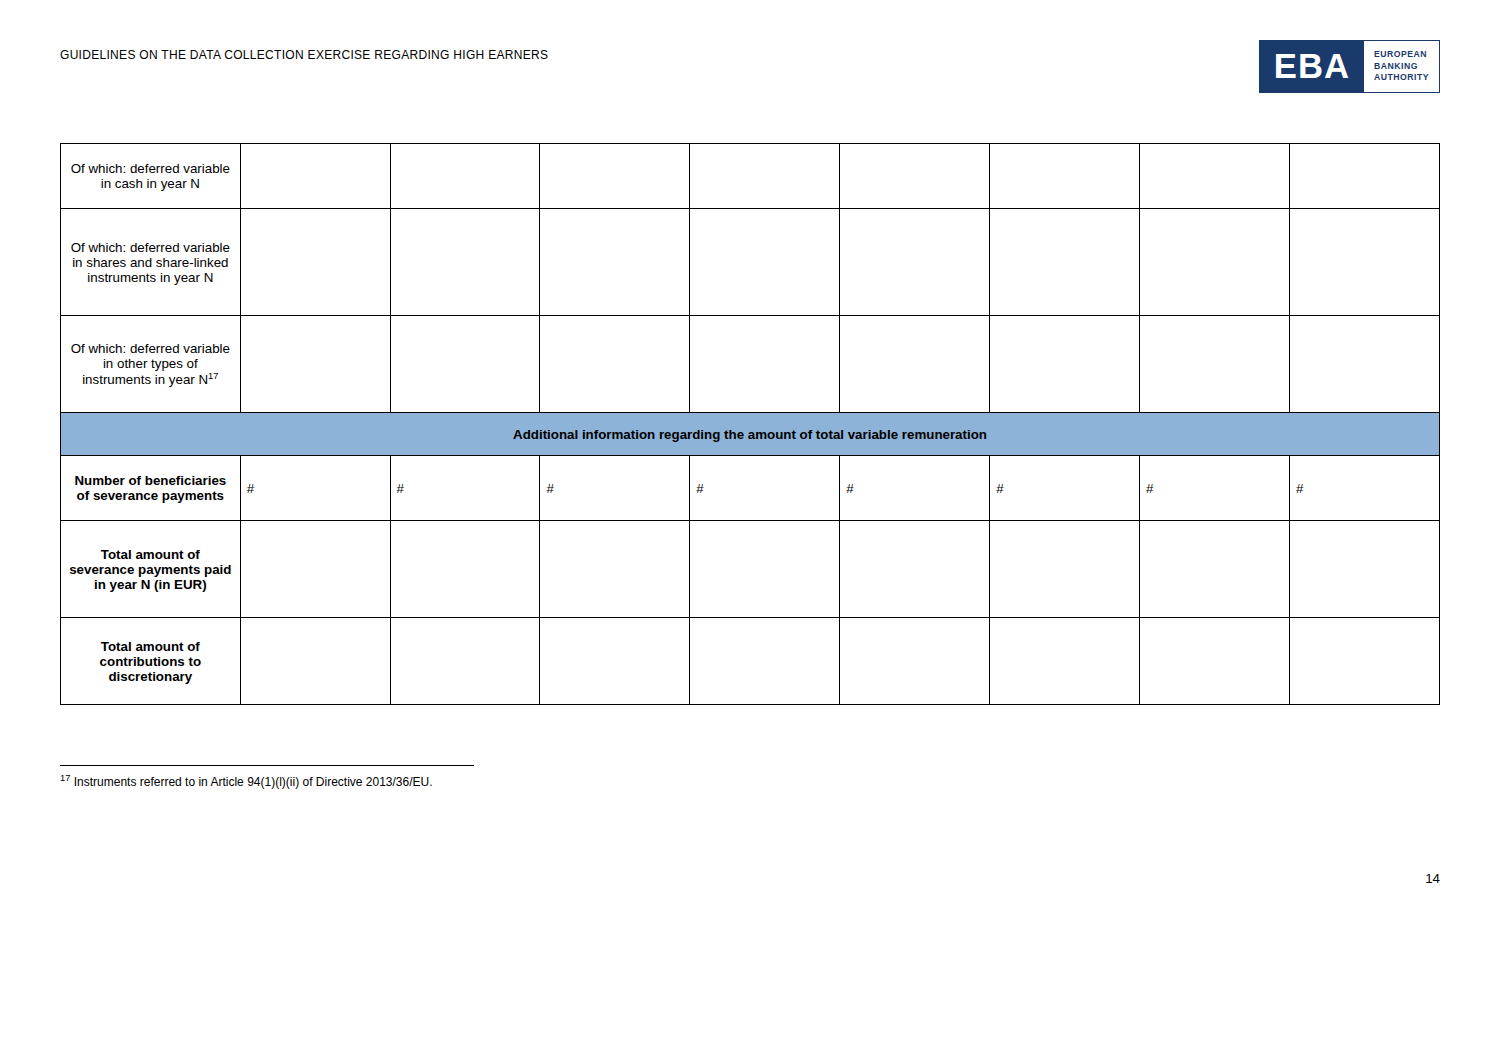Guidelines on the data collection exercise regarding high earners
EBA
EUROPEAN BANKING AUTHORITY
| Of which: deferred variable in cash in year N | | | | | | | | |
| Of which: deferred variable in shares and share-linked instruments in year N | | | | | | | | |
| Of which: deferred variable in other types of instruments in year N 17 | | | | | | | | |
| Additional information regarding the amount of total variable remuneration |
| Number of beneficiaries of severance payments | # | # | # | # | # | # | # | # |
| Total amount of severance payments paid in year N (in EUR) | | | | | | | | |
| Total amount of contributions to discretionary | | | | | | | | |
17 Instruments referred to in Article 94(1)(l)(ii) of Directive 2013/36/EU.
14